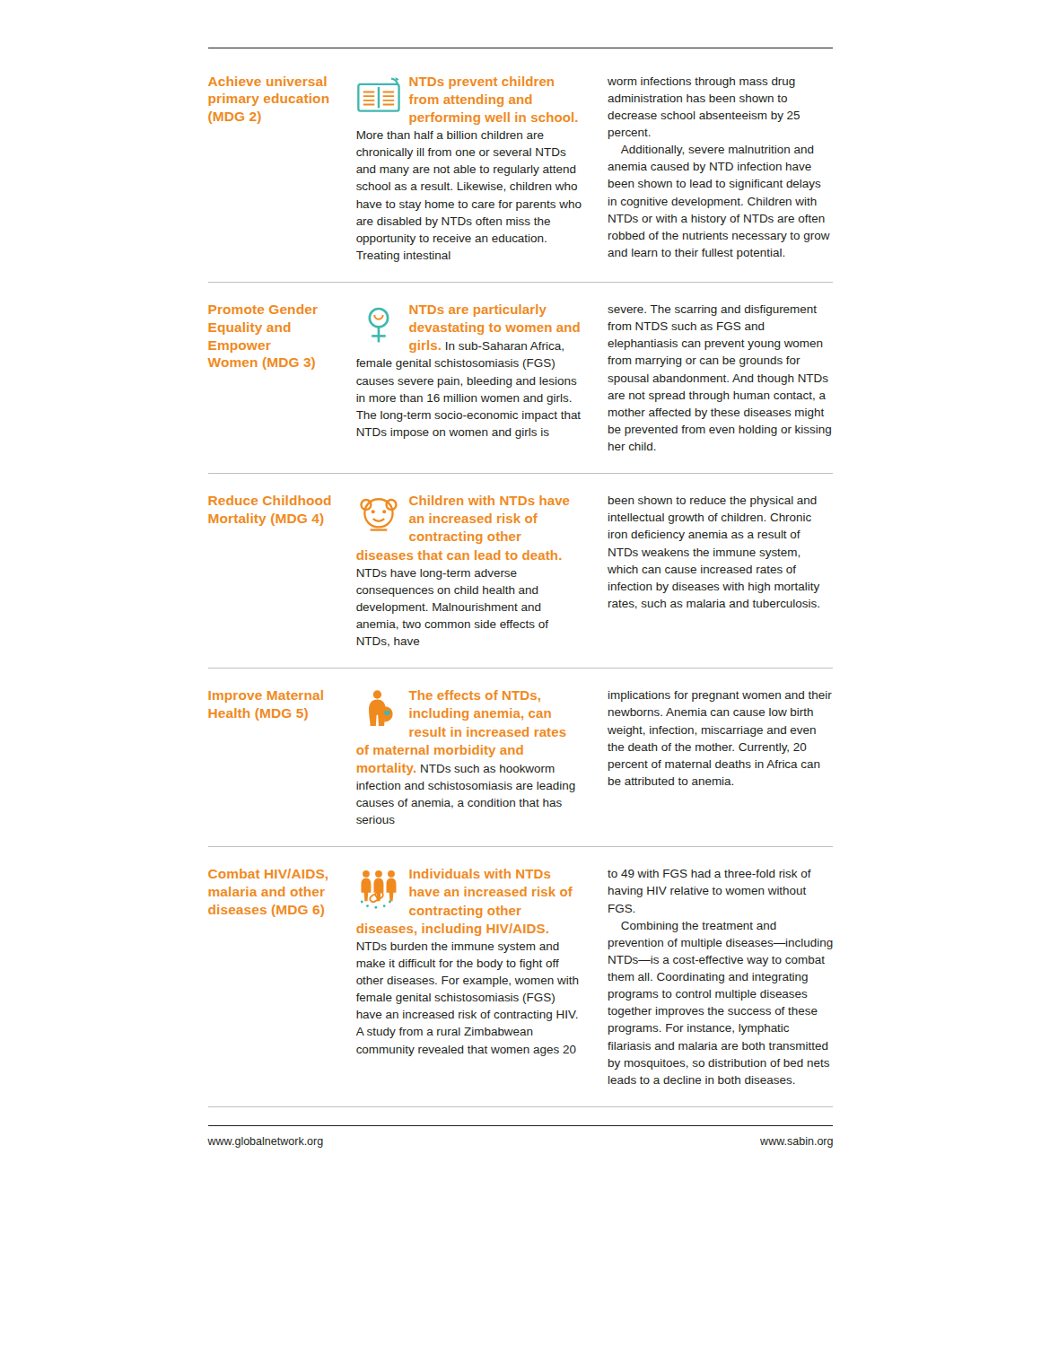Achieve universal
primary education
(MDG 2)
NTDs prevent children from attending and performing well in school. More than half a billion children are chronically ill from one or several NTDs and many are not able to regularly attend school as a result. Likewise, children who have to stay home to care for parents who are disabled by NTDs often miss the opportunity to receive an education. Treating intestinal
worm infections through mass drug administration has been shown to decrease school absenteeism by 25 percent.
Additionally, severe malnutrition and anemia caused by NTD infection have been shown to lead to significant delays in cognitive development. Children with NTDs or with a history of NTDs are often robbed of the nutrients necessary to grow and learn to their fullest potential.
Promote Gender
Equality and Empower
Women (MDG 3)
NTDs are particularly devastating to women and girls. In sub-Saharan Africa, female genital schistosomiasis (FGS) causes severe pain, bleeding and lesions in more than 16 million women and girls. The long-term socio-economic impact that NTDs impose on women and girls is
severe. The scarring and disfigurement from NTDS such as FGS and elephantiasis can prevent young women from marrying or can be grounds for spousal abandonment. And though NTDs are not spread through human contact, a mother affected by these diseases might be prevented from even holding or kissing her child.
Reduce Childhood
Mortality (MDG 4)
Children with NTDs have an increased risk of contracting other diseases that can lead to death. NTDs have long-term adverse consequences on child health and development. Malnourishment and anemia, two common side effects of NTDs, have
been shown to reduce the physical and intellectual growth of children. Chronic iron deficiency anemia as a result of NTDs weakens the immune system, which can cause increased rates of infection by diseases with high mortality rates, such as malaria and tuberculosis.
Improve Maternal
Health (MDG 5)
The effects of NTDs, including anemia, can result in increased rates of maternal morbidity and mortality. NTDs such as hookworm infection and schistosomiasis are leading causes of anemia, a condition that has serious
implications for pregnant women and their newborns. Anemia can cause low birth weight, infection, miscarriage and even the death of the mother. Currently, 20 percent of maternal deaths in Africa can be attributed to anemia.
Combat HIV/AIDS,
malaria and other
diseases (MDG 6)
Individuals with NTDs have an increased risk of contracting other diseases, including HIV/AIDS. NTDs burden the immune system and make it difficult for the body to fight off other diseases. For example, women with female genital schistosomiasis (FGS) have an increased risk of contracting HIV. A study from a rural Zimbabwean community revealed that women ages 20
to 49 with FGS had a three-fold risk of having HIV relative to women without FGS.
Combining the treatment and prevention of multiple diseases—including NTDs—is a cost-effective way to combat them all. Coordinating and integrating programs to control multiple diseases together improves the success of these programs. For instance, lymphatic filariasis and malaria are both transmitted by mosquitoes, so distribution of bed nets leads to a decline in both diseases.
www.globalnetwork.org www.sabin.org